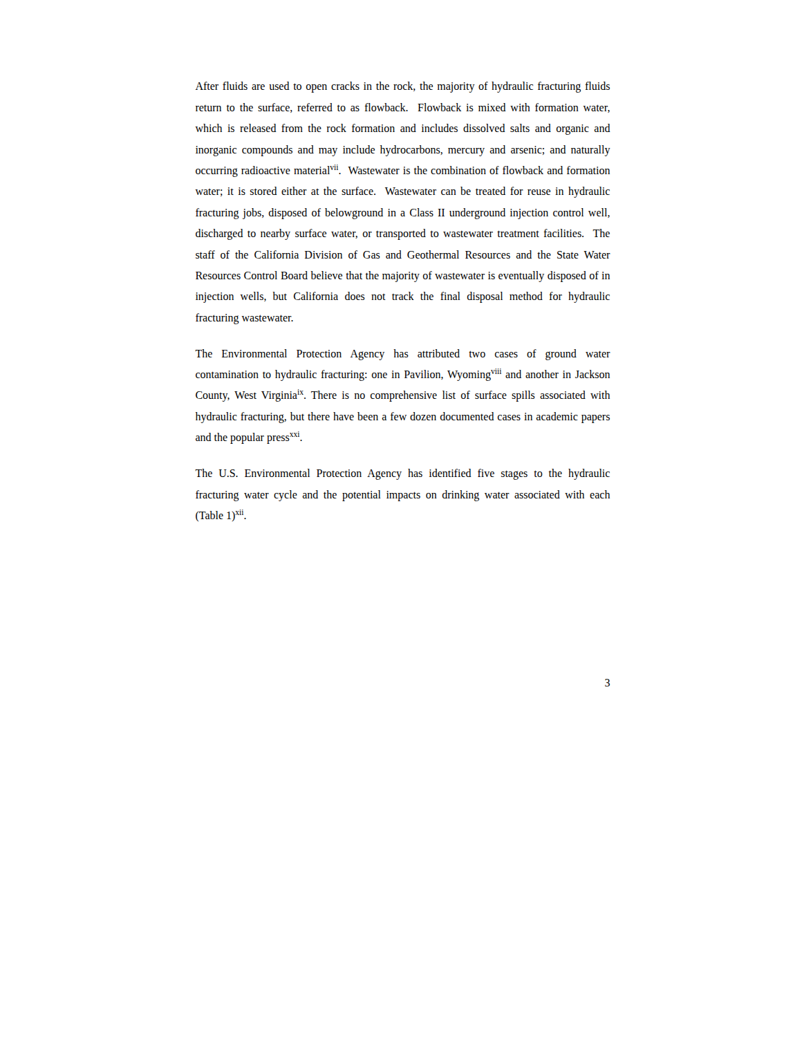After fluids are used to open cracks in the rock, the majority of hydraulic fracturing fluids return to the surface, referred to as flowback. Flowback is mixed with formation water, which is released from the rock formation and includes dissolved salts and organic and inorganic compounds and may include hydrocarbons, mercury and arsenic; and naturally occurring radioactive materialvii. Wastewater is the combination of flowback and formation water; it is stored either at the surface. Wastewater can be treated for reuse in hydraulic fracturing jobs, disposed of belowground in a Class II underground injection control well, discharged to nearby surface water, or transported to wastewater treatment facilities. The staff of the California Division of Gas and Geothermal Resources and the State Water Resources Control Board believe that the majority of wastewater is eventually disposed of in injection wells, but California does not track the final disposal method for hydraulic fracturing wastewater.
The Environmental Protection Agency has attributed two cases of ground water contamination to hydraulic fracturing: one in Pavilion, Wyomingviii and another in Jackson County, West Virginiaix. There is no comprehensive list of surface spills associated with hydraulic fracturing, but there have been a few dozen documented cases in academic papers and the popular pressxxi.
The U.S. Environmental Protection Agency has identified five stages to the hydraulic fracturing water cycle and the potential impacts on drinking water associated with each (Table 1)xii.
3